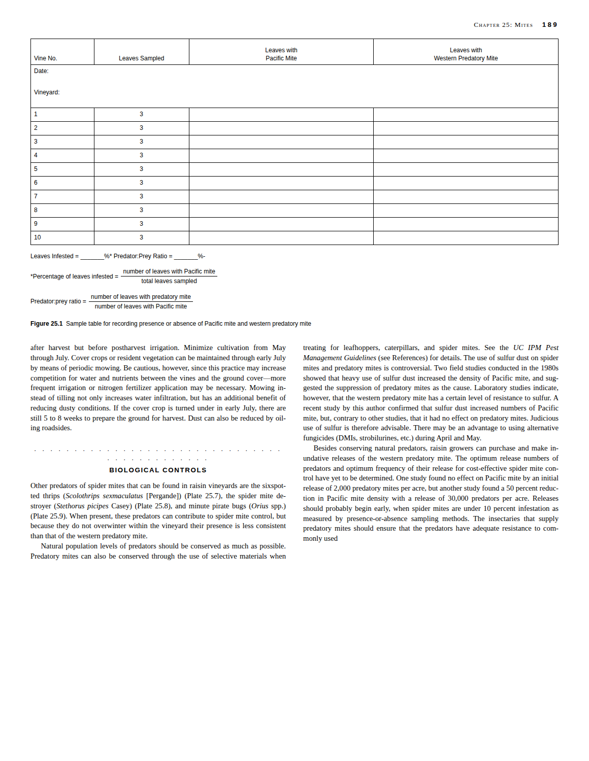Chapter 25: Mites 189
| Date: |
| Vineyard: |
| Vine No. | Leaves Sampled | Leaves with Pacific Mite | Leaves with Western Predatory Mite |
| 1 | 3 | | |
| 2 | 3 | | |
| 3 | 3 | | |
| 4 | 3 | | |
| 5 | 3 | | |
| 6 | 3 | | |
| 7 | 3 | | |
| 8 | 3 | | |
| 9 | 3 | | |
| 10 | 3 | | |
Leaves Infested = _______%* Predator:Prey Ratio = _______%-
*Percentage of leaves infested = number of leaves with Pacific mite total leaves sampled
Predator:prey ratio = number of leaves with predatory mite number of leaves with Pacific mite
Figure 25.1 Sample table for recording presence or absence of Pacific mite and western predatory mite
after harvest but before postharvest irrigation. Minimize cultivation from May through July. Cover crops or resident vegetation can be maintained through early July by means of periodic mowing. Be cautious, however, since this practice may increase competition for water and nutrients between the vines and the ground cover—more frequent irrigation or nitrogen fertilizer application may be necessary. Mowing instead of tilling not only increases water infiltration, but has an additional benefit of reducing dusty conditions. If the cover crop is turned under in early July, there are still 5 to 8 weeks to prepare the ground for harvest. Dust can also be reduced by oiling roadsides.
. . . . . . . . . . . . . . . . . . . . . . . . . . . . . . . . . . . . . . . . . . . .
Biological Controls
Other predators of spider mites that can be found in raisin vineyards are the sixspotted thrips (Scolothrips sexmaculatus [Pergande]) (Plate 25.7), the spider mite destroyer (Stethorus picipes Casey) (Plate 25.8), and minute pirate bugs (Orius spp.) (Plate 25.9). When present, these predators can contribute to spider mite control, but because they do not overwinter within the vineyard their presence is less consistent than that of the western predatory mite.
Natural population levels of predators should be conserved as much as possible. Predatory mites can also be conserved through the use of selective materials when treating for leafhoppers, caterpillars, and spider mites. See the UC IPM Pest Management Guidelines (see References) for details. The use of sulfur dust on spider mites and predatory mites is controversial. Two field studies conducted in the 1980s showed that heavy use of sulfur dust increased the density of Pacific mite, and suggested the suppression of predatory mites as the cause. Laboratory studies indicate, however, that the western predatory mite has a certain level of resistance to sulfur. A recent study by this author confirmed that sulfur dust increased numbers of Pacific mite, but, contrary to other studies, that it had no effect on predatory mites. Judicious use of sulfur is therefore advisable. There may be an advantage to using alternative fungicides (DMIs, strobilurines, etc.) during April and May.
Besides conserving natural predators, raisin growers can purchase and make inundative releases of the western predatory mite. The optimum release numbers of predators and optimum frequency of their release for cost-effective spider mite control have yet to be determined. One study found no effect on Pacific mite by an initial release of 2,000 predatory mites per acre, but another study found a 50 percent reduction in Pacific mite density with a release of 30,000 predators per acre. Releases should probably begin early, when spider mites are under 10 percent infestation as measured by presence-or-absence sampling methods. The insectaries that supply predatory mites should ensure that the predators have adequate resistance to commonly used